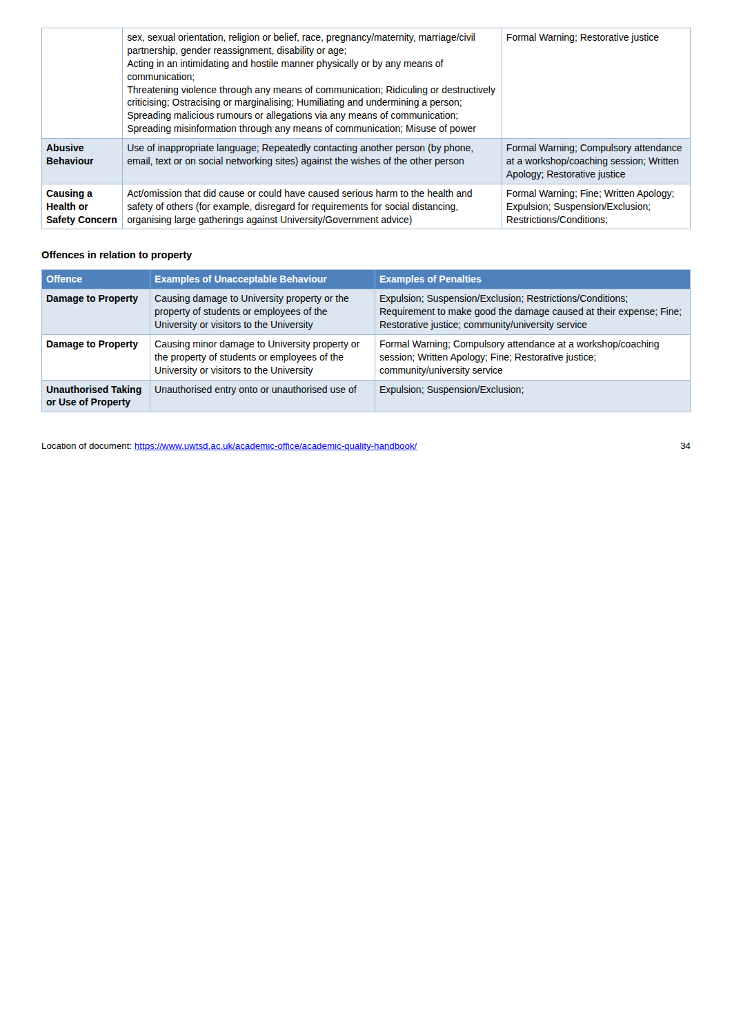| | sex, sexual orientation, religion or belief, race, pregnancy/maternity, marriage/civil partnership, gender reassignment, disability or age; Acting in an intimidating and hostile manner physically or by any means of communication; Threatening violence through any means of communication; Ridiculing or destructively criticising; Ostracising or marginalising; Humiliating and undermining a person; Spreading malicious rumours or allegations via any means of communication; Spreading misinformation through any means of communication; Misuse of power | Formal Warning; Restorative justice |
| Abusive Behaviour | Use of inappropriate language; Repeatedly contacting another person (by phone, email, text or on social networking sites) against the wishes of the other person | Formal Warning; Compulsory attendance at a workshop/coaching session; Written Apology; Restorative justice |
| Causing a Health or Safety Concern | Act/omission that did cause or could have caused serious harm to the health and safety of others (for example, disregard for requirements for social distancing, organising large gatherings against University/Government advice) | Formal Warning; Fine; Written Apology; Expulsion; Suspension/Exclusion; Restrictions/Conditions; |
Offences in relation to property
| Offence | Examples of Unacceptable Behaviour | Examples of Penalties |
| --- | --- | --- |
| Damage to Property | Causing damage to University property or the property of students or employees of the University or visitors to the University | Expulsion; Suspension/Exclusion; Restrictions/Conditions; Requirement to make good the damage caused at their expense; Fine; Restorative justice; community/university service |
| Damage to Property | Causing minor damage to University property or the property of students or employees of the University or visitors to the University | Formal Warning; Compulsory attendance at a workshop/coaching session; Written Apology; Fine; Restorative justice; community/university service |
| Unauthorised Taking or Use of Property | Unauthorised entry onto or unauthorised use of | Expulsion; Suspension/Exclusion; |
Location of document: https://www.uwtsd.ac.uk/academic-office/academic-quality-handbook/ 34